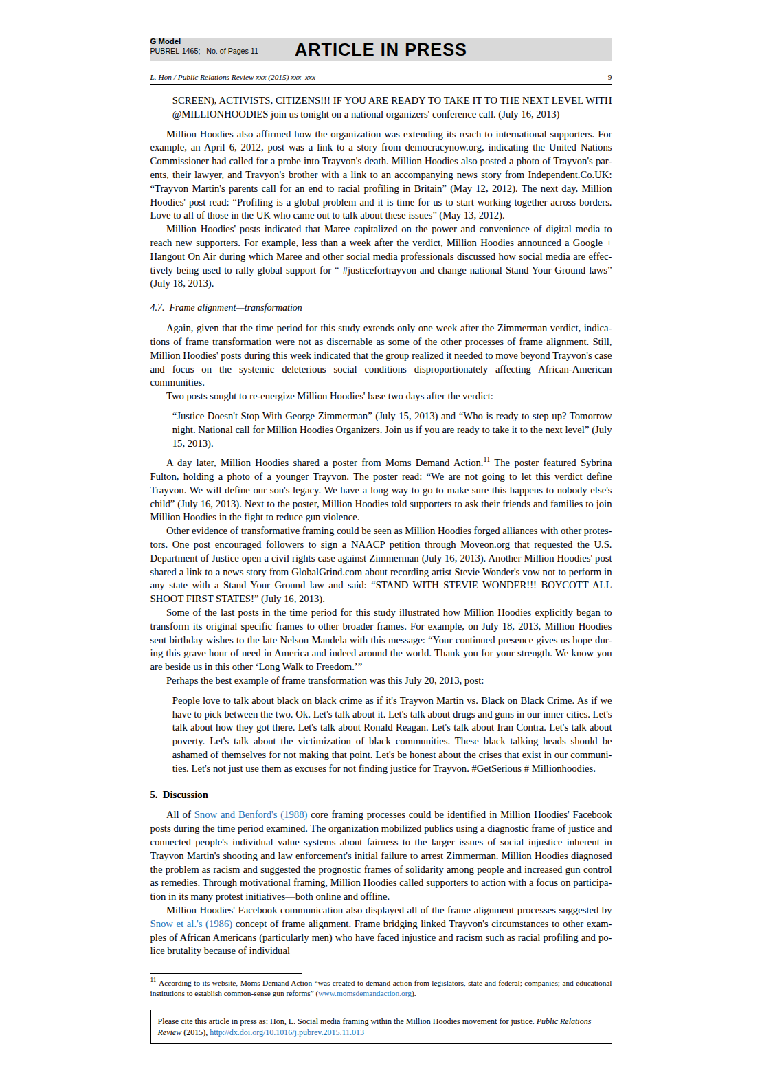G Model
PUBREL-1465; No. of Pages 11
ARTICLE IN PRESS
L. Hon / Public Relations Review xxx (2015) xxx–xxx 9
SCREEN), ACTIVISTS, CITIZENS!!! IF YOU ARE READY TO TAKE IT TO THE NEXT LEVEL WITH @MILLIONHOODIES join us tonight on a national organizers' conference call. (July 16, 2013)
Million Hoodies also affirmed how the organization was extending its reach to international supporters. For example, an April 6, 2012, post was a link to a story from democracynow.org, indicating the United Nations Commissioner had called for a probe into Trayvon's death. Million Hoodies also posted a photo of Trayvon's parents, their lawyer, and Travyon's brother with a link to an accompanying news story from Independent.Co.UK: “Trayvon Martin's parents call for an end to racial profiling in Britain” (May 12, 2012). The next day, Million Hoodies' post read: “Profiling is a global problem and it is time for us to start working together across borders. Love to all of those in the UK who came out to talk about these issues” (May 13, 2012).
Million Hoodies' posts indicated that Maree capitalized on the power and convenience of digital media to reach new supporters. For example, less than a week after the verdict, Million Hoodies announced a Google + Hangout On Air during which Maree and other social media professionals discussed how social media are effectively being used to rally global support for “ #justicefortrayvon and change national Stand Your Ground laws” (July 18, 2013).
4.7. Frame alignment—transformation
Again, given that the time period for this study extends only one week after the Zimmerman verdict, indications of frame transformation were not as discernable as some of the other processes of frame alignment. Still, Million Hoodies' posts during this week indicated that the group realized it needed to move beyond Trayvon's case and focus on the systemic deleterious social conditions disproportionately affecting African-American communities.
Two posts sought to re-energize Million Hoodies' base two days after the verdict:
“Justice Doesn't Stop With George Zimmerman” (July 15, 2013) and “Who is ready to step up? Tomorrow night. National call for Million Hoodies Organizers. Join us if you are ready to take it to the next level” (July 15, 2013).
A day later, Million Hoodies shared a poster from Moms Demand Action.11 The poster featured Sybrina Fulton, holding a photo of a younger Trayvon. The poster read: “We are not going to let this verdict define Trayvon. We will define our son's legacy. We have a long way to go to make sure this happens to nobody else's child” (July 16, 2013). Next to the poster, Million Hoodies told supporters to ask their friends and families to join Million Hoodies in the fight to reduce gun violence.
Other evidence of transformative framing could be seen as Million Hoodies forged alliances with other protestors. One post encouraged followers to sign a NAACP petition through Moveon.org that requested the U.S. Department of Justice open a civil rights case against Zimmerman (July 16, 2013). Another Million Hoodies' post shared a link to a news story from GlobalGrind.com about recording artist Stevie Wonder's vow not to perform in any state with a Stand Your Ground law and said: “STAND WITH STEVIE WONDER!!! BOYCOTT ALL SHOOT FIRST STATES!” (July 16, 2013).
Some of the last posts in the time period for this study illustrated how Million Hoodies explicitly began to transform its original specific frames to other broader frames. For example, on July 18, 2013, Million Hoodies sent birthday wishes to the late Nelson Mandela with this message: “Your continued presence gives us hope during this grave hour of need in America and indeed around the world. Thank you for your strength. We know you are beside us in this other ‘Long Walk to Freedom.’”
Perhaps the best example of frame transformation was this July 20, 2013, post:
People love to talk about black on black crime as if it's Trayvon Martin vs. Black on Black Crime. As if we have to pick between the two. Ok. Let's talk about it. Let's talk about drugs and guns in our inner cities. Let's talk about how they got there. Let's talk about Ronald Reagan. Let's talk about Iran Contra. Let's talk about poverty. Let's talk about the victimization of black communities. These black talking heads should be ashamed of themselves for not making that point. Let's be honest about the crises that exist in our communities. Let's not just use them as excuses for not finding justice for Trayvon. #GetSerious # Millionhoodies.
5. Discussion
All of Snow and Benford's (1988) core framing processes could be identified in Million Hoodies' Facebook posts during the time period examined. The organization mobilized publics using a diagnostic frame of justice and connected people's individual value systems about fairness to the larger issues of social injustice inherent in Trayvon Martin's shooting and law enforcement's initial failure to arrest Zimmerman. Million Hoodies diagnosed the problem as racism and suggested the prognostic frames of solidarity among people and increased gun control as remedies. Through motivational framing, Million Hoodies called supporters to action with a focus on participation in its many protest initiatives—both online and offline.
Million Hoodies' Facebook communication also displayed all of the frame alignment processes suggested by Snow et al.'s (1986) concept of frame alignment. Frame bridging linked Trayvon's circumstances to other examples of African Americans (particularly men) who have faced injustice and racism such as racial profiling and police brutality because of individual
11 According to its website, Moms Demand Action “was created to demand action from legislators, state and federal; companies; and educational institutions to establish common-sense gun reforms” (www.momsdemandaction.org).
Please cite this article in press as: Hon, L. Social media framing within the Million Hoodies movement for justice. Public Relations Review (2015), http://dx.doi.org/10.1016/j.pubrev.2015.11.013